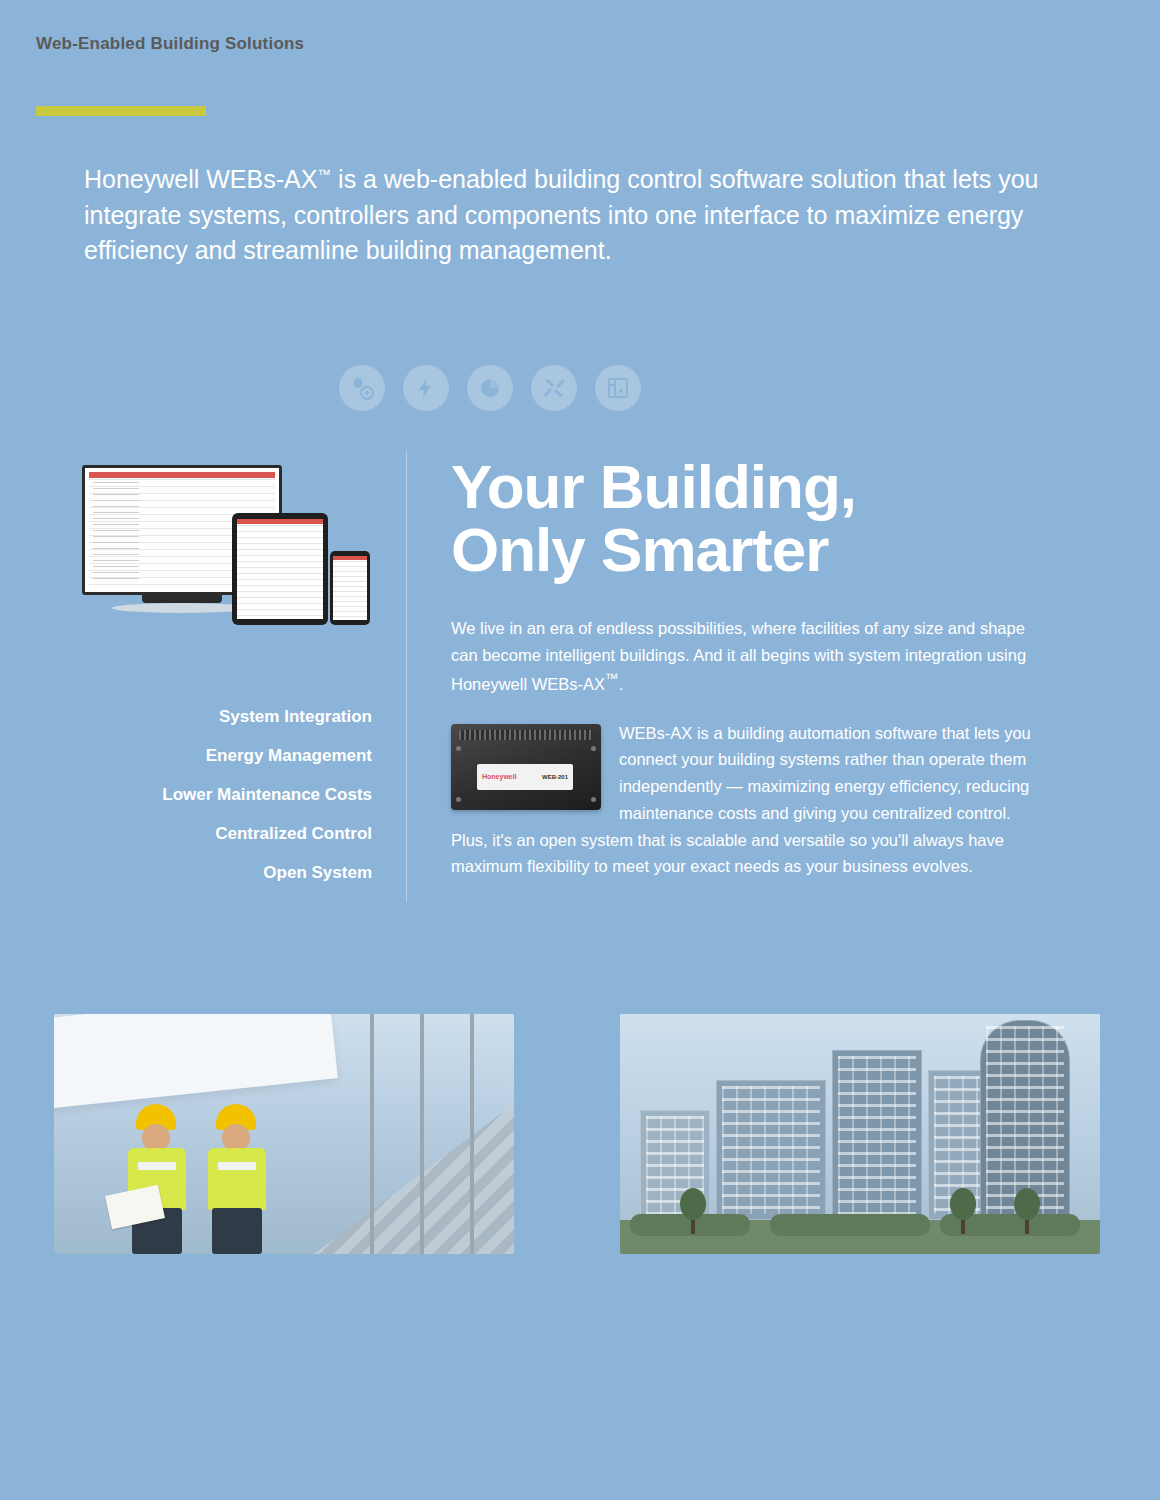Web-Enabled Building Solutions
Honeywell WEBs-AX™ is a web-enabled building control software solution that lets you integrate systems, controllers and components into one interface to maximize energy efficiency and streamline building management.
System Integration
Energy Management
Lower Maintenance Costs
Centralized Control
Open System
Your Building,
Only Smarter
We live in an era of endless possibilities, where facilities of any size and shape can become intelligent buildings. And it all begins with system integration using Honeywell WEBs-AX™.
Honeywell WEB-201
WEBs-AX is a building automation software that lets you connect your building systems rather than operate them independently — maximizing energy efficiency, reducing maintenance costs and giving you centralized control. Plus, it's an open system that is scalable and versatile so you'll always have maximum flexibility to meet your exact needs as your business evolves.